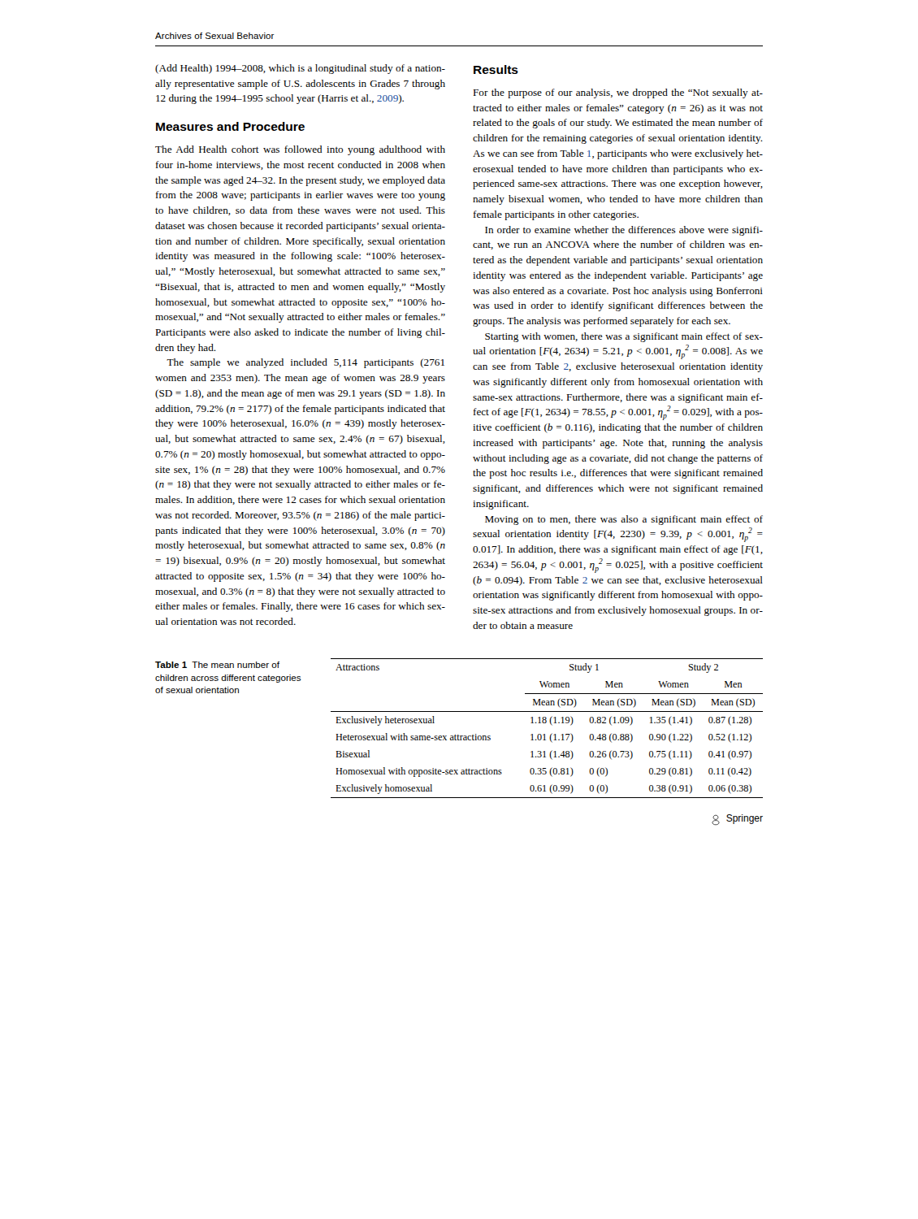Archives of Sexual Behavior
(Add Health) 1994–2008, which is a longitudinal study of a nationally representative sample of U.S. adolescents in Grades 7 through 12 during the 1994–1995 school year (Harris et al., 2009).
Measures and Procedure
The Add Health cohort was followed into young adulthood with four in-home interviews, the most recent conducted in 2008 when the sample was aged 24–32. In the present study, we employed data from the 2008 wave; participants in earlier waves were too young to have children, so data from these waves were not used. This dataset was chosen because it recorded participants’ sexual orientation and number of children. More specifically, sexual orientation identity was measured in the following scale: “100% heterosexual,” “Mostly heterosexual, but somewhat attracted to same sex,” “Bisexual, that is, attracted to men and women equally,” “Mostly homosexual, but somewhat attracted to opposite sex,” “100% homosexual,” and “Not sexually attracted to either males or females.” Participants were also asked to indicate the number of living children they had.
The sample we analyzed included 5,114 participants (2761 women and 2353 men). The mean age of women was 28.9 years (SD = 1.8), and the mean age of men was 29.1 years (SD = 1.8). In addition, 79.2% (n = 2177) of the female participants indicated that they were 100% heterosexual, 16.0% (n = 439) mostly heterosexual, but somewhat attracted to same sex, 2.4% (n = 67) bisexual, 0.7% (n = 20) mostly homosexual, but somewhat attracted to opposite sex, 1% (n = 28) that they were 100% homosexual, and 0.7% (n = 18) that they were not sexually attracted to either males or females. In addition, there were 12 cases for which sexual orientation was not recorded. Moreover, 93.5% (n = 2186) of the male participants indicated that they were 100% heterosexual, 3.0% (n = 70) mostly heterosexual, but somewhat attracted to same sex, 0.8% (n = 19) bisexual, 0.9% (n = 20) mostly homosexual, but somewhat attracted to opposite sex, 1.5% (n = 34) that they were 100% homosexual, and 0.3% (n = 8) that they were not sexually attracted to either males or females. Finally, there were 16 cases for which sexual orientation was not recorded.
Results
For the purpose of our analysis, we dropped the “Not sexually attracted to either males or females” category (n = 26) as it was not related to the goals of our study. We estimated the mean number of children for the remaining categories of sexual orientation identity. As we can see from Table 1, participants who were exclusively heterosexual tended to have more children than participants who experienced same-sex attractions. There was one exception however, namely bisexual women, who tended to have more children than female participants in other categories.
In order to examine whether the differences above were significant, we run an ANCOVA where the number of children was entered as the dependent variable and participants’ sexual orientation identity was entered as the independent variable. Participants’ age was also entered as a covariate. Post hoc analysis using Bonferroni was used in order to identify significant differences between the groups. The analysis was performed separately for each sex.
Starting with women, there was a significant main effect of sexual orientation [F(4, 2634) = 5.21, p < 0.001, ηp2 = 0.008]. As we can see from Table 2, exclusive heterosexual orientation identity was significantly different only from homosexual orientation with same-sex attractions. Furthermore, there was a significant main effect of age [F(1, 2634) = 78.55, p < 0.001, ηp2 = 0.029], with a positive coefficient (b = 0.116), indicating that the number of children increased with participants’ age. Note that, running the analysis without including age as a covariate, did not change the patterns of the post hoc results i.e., differences that were significant remained significant, and differences which were not significant remained insignificant.
Moving on to men, there was also a significant main effect of sexual orientation identity [F(4, 2230) = 9.39, p < 0.001, ηp2 = 0.017]. In addition, there was a significant main effect of age [F(1, 2634) = 56.04, p < 0.001, ηp2 = 0.025], with a positive coefficient (b = 0.094). From Table 2 we can see that, exclusive heterosexual orientation was significantly different from homosexual with opposite-sex attractions and from exclusively homosexual groups. In order to obtain a measure
Table 1 The mean number of children across different categories of sexual orientation
| Attractions | Study 1 | Study 2 |
| --- | --- | --- |
| | Women | Men | Women | Men |
| | Mean (SD) | Mean (SD) | Mean (SD) | Mean (SD) |
| Exclusively heterosexual | 1.18 (1.19) | 0.82 (1.09) | 1.35 (1.41) | 0.87 (1.28) |
| Heterosexual with same-sex attractions | 1.01 (1.17) | 0.48 (0.88) | 0.90 (1.22) | 0.52 (1.12) |
| Bisexual | 1.31 (1.48) | 0.26 (0.73) | 0.75 (1.11) | 0.41 (0.97) |
| Homosexual with opposite-sex attractions | 0.35 (0.81) | 0 (0) | 0.29 (0.81) | 0.11 (0.42) |
| Exclusively homosexual | 0.61 (0.99) | 0 (0) | 0.38 (0.91) | 0.06 (0.38) |
Springer